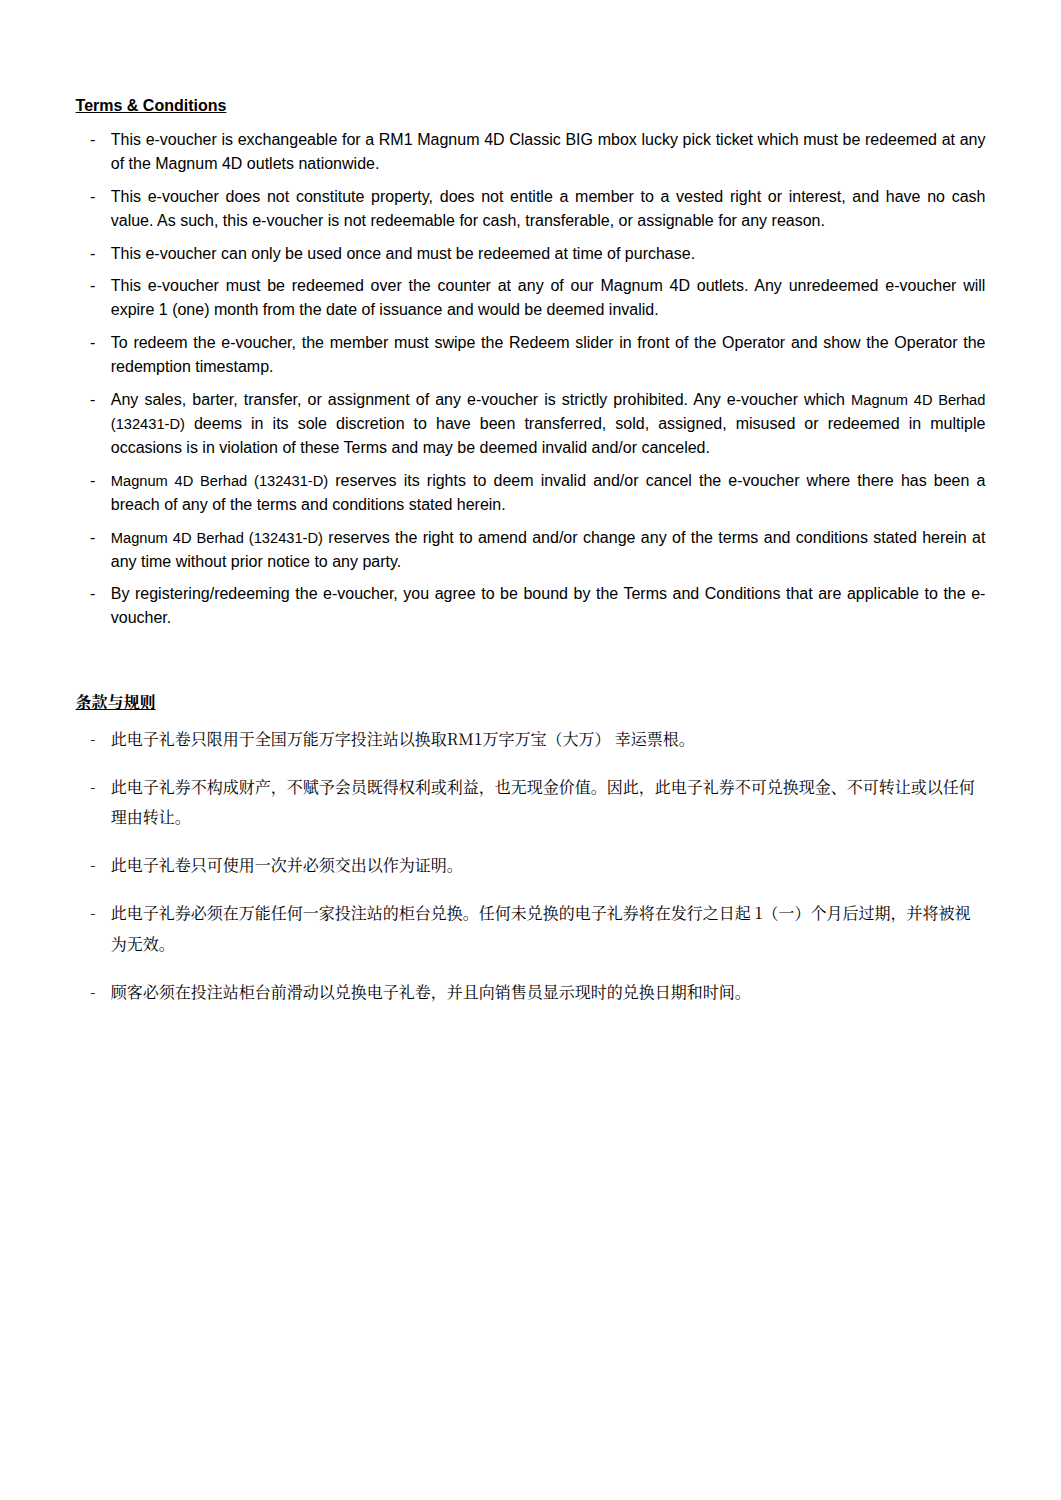Terms & Conditions
This e-voucher is exchangeable for a RM1 Magnum 4D Classic BIG mbox lucky pick ticket which must be redeemed at any of the Magnum 4D outlets nationwide.
This e-voucher does not constitute property, does not entitle a member to a vested right or interest, and have no cash value. As such, this e-voucher is not redeemable for cash, transferable, or assignable for any reason.
This e-voucher can only be used once and must be redeemed at time of purchase.
This e-voucher must be redeemed over the counter at any of our Magnum 4D outlets. Any unredeemed e-voucher will expire 1 (one) month from the date of issuance and would be deemed invalid.
To redeem the e-voucher, the member must swipe the Redeem slider in front of the Operator and show the Operator the redemption timestamp.
Any sales, barter, transfer, or assignment of any e-voucher is strictly prohibited. Any e-voucher which Magnum 4D Berhad (132431-D) deems in its sole discretion to have been transferred, sold, assigned, misused or redeemed in multiple occasions is in violation of these Terms and may be deemed invalid and/or canceled.
Magnum 4D Berhad (132431-D) reserves its rights to deem invalid and/or cancel the e-voucher where there has been a breach of any of the terms and conditions stated herein.
Magnum 4D Berhad (132431-D) reserves the right to amend and/or change any of the terms and conditions stated herein at any time without prior notice to any party.
By registering/redeeming the e-voucher, you agree to be bound by the Terms and Conditions that are applicable to the e-voucher.
条款与规则
此电子礼卷只限用于全国万能万字投注站以换取RM1万字万宝（大万） 幸运票根。
此电子礼券不构成财产，不赋予会员既得权利或利益，也无现金价值。因此，此电子礼券不可兑换现金、不可转让或以任何理由转让。
此电子礼卷只可使用一次并必须交出以作为证明。
此电子礼券必须在万能任何一家投注站的柜台兑换。任何未兑换的电子礼券将在发行之日起 1（一）个月后过期，并将被视为无效。
顾客必须在投注站柜台前滑动以兑换电子礼卷，并且向销售员显示现时的兑换日期和时间。